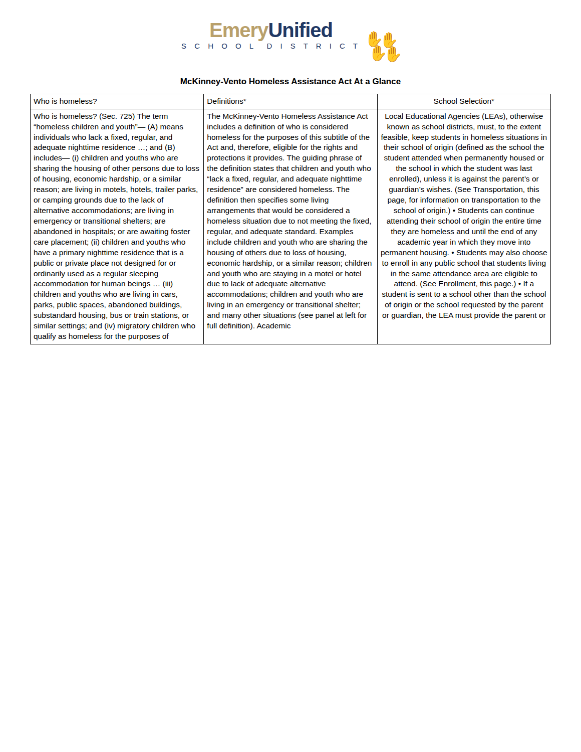Emery Unified
S C H O O L D I S T R I C T
✋ ✋ ✋ ✋
McKinney-Vento Homeless Assistance Act At a Glance
| Who is homeless? | Definitions* | School Selection* |
| --- | --- | --- |
| Who is homeless? (Sec. 725) The term “homeless children and youth”— (A) means individuals who lack a fixed, regular, and adequate nighttime residence …; and (B) includes— (i) children and youths who are sharing the housing of other persons due to loss of housing, economic hardship, or a similar reason; are living in motels, hotels, trailer parks, or camping grounds due to the lack of alternative accommodations; are living in emergency or transitional shelters; are abandoned in hospitals; or are awaiting foster care placement; (ii) children and youths who have a primary nighttime residence that is a public or private place not designed for or ordinarily used as a regular sleeping accommodation for human beings … (iii) children and youths who are living in cars, parks, public spaces, abandoned buildings, substandard housing, bus or train stations, or similar settings; and (iv) migratory children who qualify as homeless for the purposes of | The McKinney-Vento Homeless Assistance Act includes a definition of who is considered homeless for the purposes of this subtitle of the Act and, therefore, eligible for the rights and protections it provides. The guiding phrase of the definition states that children and youth who “lack a fixed, regular, and adequate nighttime residence” are considered homeless. The definition then specifies some living arrangements that would be considered a homeless situation due to not meeting the fixed, regular, and adequate standard. Examples include children and youth who are sharing the housing of others due to loss of housing, economic hardship, or a similar reason; children and youth who are staying in a motel or hotel due to lack of adequate alternative accommodations; children and youth who are living in an emergency or transitional shelter; and many other situations (see panel at left for full definition). Academic | Local Educational Agencies (LEAs), otherwise known as school districts, must, to the extent feasible, keep students in homeless situations in their school of origin (defined as the school the student attended when permanently housed or the school in which the student was last enrolled), unless it is against the parent’s or guardian’s wishes. (See Transportation, this page, for information on transportation to the school of origin.) • Students can continue attending their school of origin the entire time they are homeless and until the end of any academic year in which they move into permanent housing. • Students may also choose to enroll in any public school that students living in the same attendance area are eligible to attend. (See Enrollment, this page.) • If a student is sent to a school other than the school of origin or the school requested by the parent or guardian, the LEA must provide the parent or |